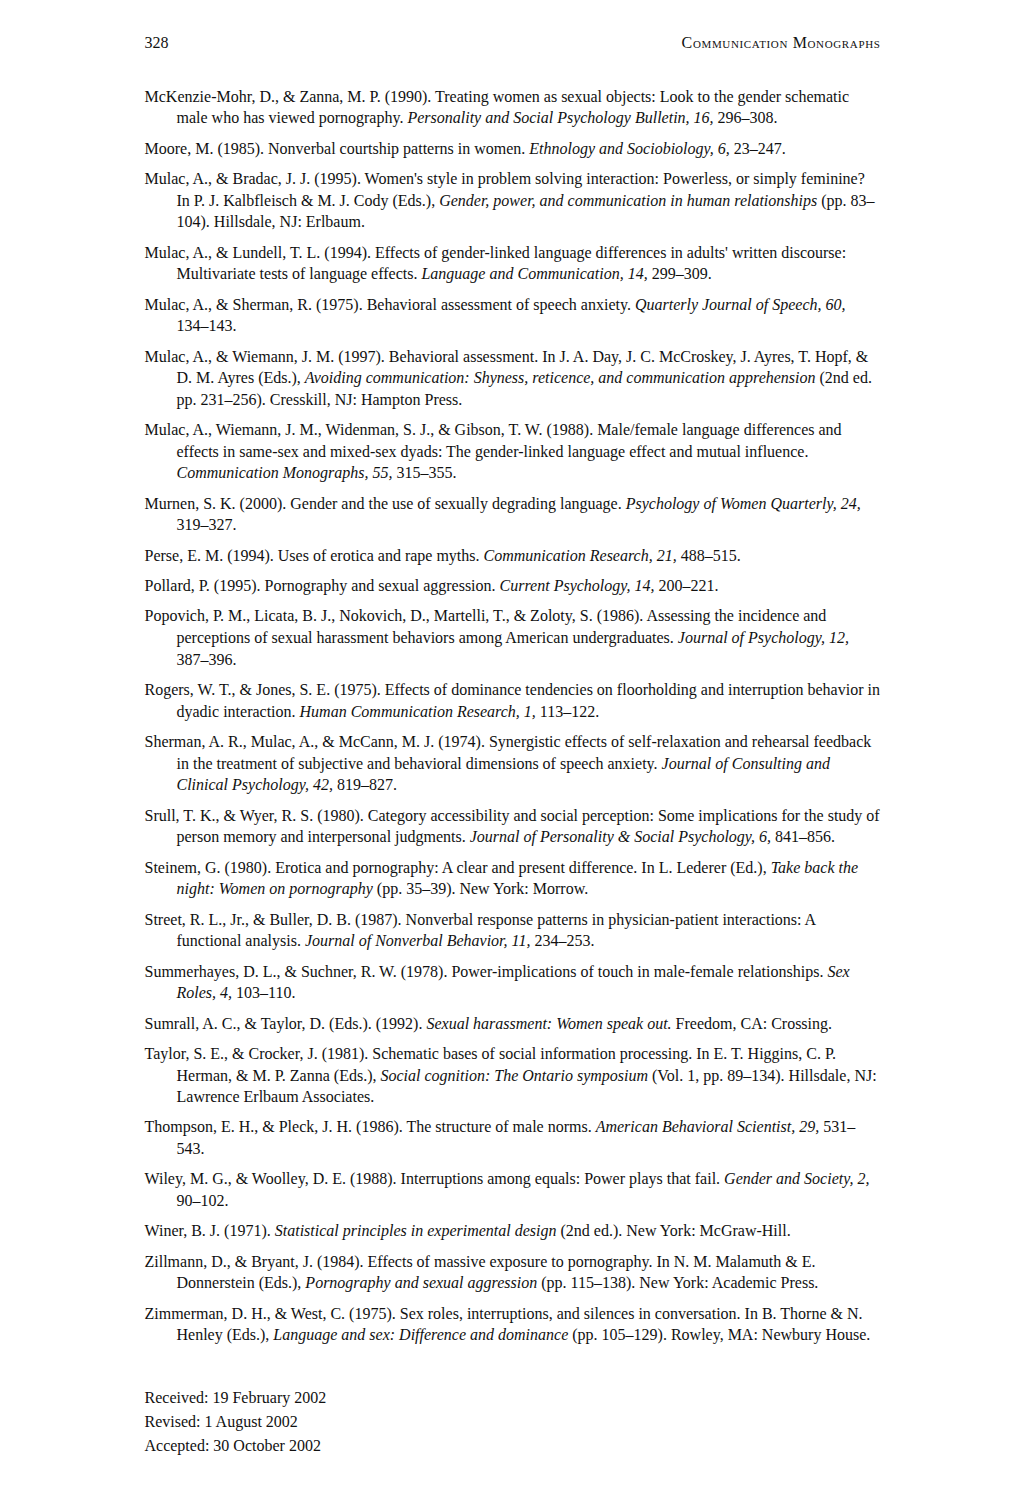328 Communication Monographs
References
McKenzie-Mohr, D., & Zanna, M. P. (1990). Treating women as sexual objects: Look to the gender schematic male who has viewed pornography. Personality and Social Psychology Bulletin, 16, 296–308.
Moore, M. (1985). Nonverbal courtship patterns in women. Ethnology and Sociobiology, 6, 23–247.
Mulac, A., & Bradac, J. J. (1995). Women's style in problem solving interaction: Powerless, or simply feminine? In P. J. Kalbfleisch & M. J. Cody (Eds.), Gender, power, and communication in human relationships (pp. 83–104). Hillsdale, NJ: Erlbaum.
Mulac, A., & Lundell, T. L. (1994). Effects of gender-linked language differences in adults' written discourse: Multivariate tests of language effects. Language and Communication, 14, 299–309.
Mulac, A., & Sherman, R. (1975). Behavioral assessment of speech anxiety. Quarterly Journal of Speech, 60, 134–143.
Mulac, A., & Wiemann, J. M. (1997). Behavioral assessment. In J. A. Day, J. C. McCroskey, J. Ayres, T. Hopf, & D. M. Ayres (Eds.), Avoiding communication: Shyness, reticence, and communication apprehension (2nd ed. pp. 231–256). Cresskill, NJ: Hampton Press.
Mulac, A., Wiemann, J. M., Widenman, S. J., & Gibson, T. W. (1988). Male/female language differences and effects in same-sex and mixed-sex dyads: The gender-linked language effect and mutual influence. Communication Monographs, 55, 315–355.
Murnen, S. K. (2000). Gender and the use of sexually degrading language. Psychology of Women Quarterly, 24, 319–327.
Perse, E. M. (1994). Uses of erotica and rape myths. Communication Research, 21, 488–515.
Pollard, P. (1995). Pornography and sexual aggression. Current Psychology, 14, 200–221.
Popovich, P. M., Licata, B. J., Nokovich, D., Martelli, T., & Zoloty, S. (1986). Assessing the incidence and perceptions of sexual harassment behaviors among American undergraduates. Journal of Psychology, 12, 387–396.
Rogers, W. T., & Jones, S. E. (1975). Effects of dominance tendencies on floorholding and interruption behavior in dyadic interaction. Human Communication Research, 1, 113–122.
Sherman, A. R., Mulac, A., & McCann, M. J. (1974). Synergistic effects of self-relaxation and rehearsal feedback in the treatment of subjective and behavioral dimensions of speech anxiety. Journal of Consulting and Clinical Psychology, 42, 819–827.
Srull, T. K., & Wyer, R. S. (1980). Category accessibility and social perception: Some implications for the study of person memory and interpersonal judgments. Journal of Personality & Social Psychology, 6, 841–856.
Steinem, G. (1980). Erotica and pornography: A clear and present difference. In L. Lederer (Ed.), Take back the night: Women on pornography (pp. 35–39). New York: Morrow.
Street, R. L., Jr., & Buller, D. B. (1987). Nonverbal response patterns in physician-patient interactions: A functional analysis. Journal of Nonverbal Behavior, 11, 234–253.
Summerhayes, D. L., & Suchner, R. W. (1978). Power-implications of touch in male-female relationships. Sex Roles, 4, 103–110.
Sumrall, A. C., & Taylor, D. (Eds.). (1992). Sexual harassment: Women speak out. Freedom, CA: Crossing.
Taylor, S. E., & Crocker, J. (1981). Schematic bases of social information processing. In E. T. Higgins, C. P. Herman, & M. P. Zanna (Eds.), Social cognition: The Ontario symposium (Vol. 1, pp. 89–134). Hillsdale, NJ: Lawrence Erlbaum Associates.
Thompson, E. H., & Pleck, J. H. (1986). The structure of male norms. American Behavioral Scientist, 29, 531–543.
Wiley, M. G., & Woolley, D. E. (1988). Interruptions among equals: Power plays that fail. Gender and Society, 2, 90–102.
Winer, B. J. (1971). Statistical principles in experimental design (2nd ed.). New York: McGraw-Hill.
Zillmann, D., & Bryant, J. (1984). Effects of massive exposure to pornography. In N. M. Malamuth & E. Donnerstein (Eds.), Pornography and sexual aggression (pp. 115–138). New York: Academic Press.
Zimmerman, D. H., & West, C. (1975). Sex roles, interruptions, and silences in conversation. In B. Thorne & N. Henley (Eds.), Language and sex: Difference and dominance (pp. 105–129). Rowley, MA: Newbury House.
Received: 19 February 2002
Revised: 1 August 2002
Accepted: 30 October 2002